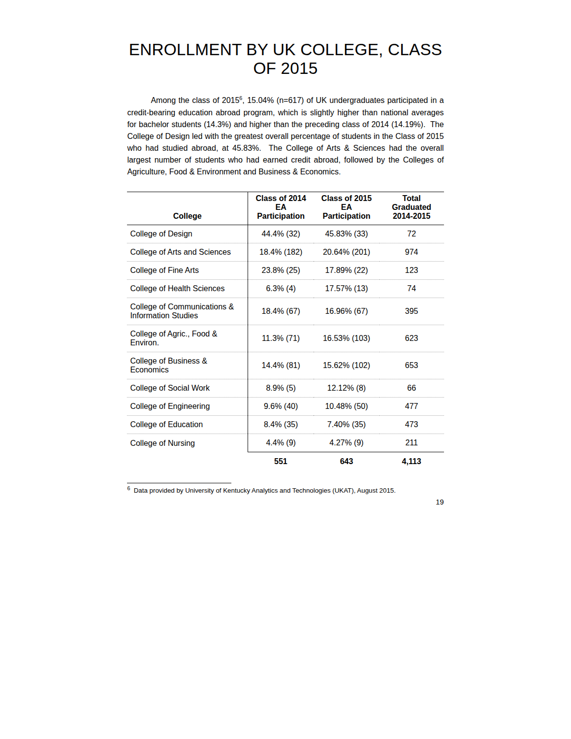ENROLLMENT BY UK COLLEGE, CLASS OF 2015
Among the class of 20156, 15.04% (n=617) of UK undergraduates participated in a credit-bearing education abroad program, which is slightly higher than national averages for bachelor students (14.3%) and higher than the preceding class of 2014 (14.19%). The College of Design led with the greatest overall percentage of students in the Class of 2015 who had studied abroad, at 45.83%. The College of Arts & Sciences had the overall largest number of students who had earned credit abroad, followed by the Colleges of Agriculture, Food & Environment and Business & Economics.
| College | Class of 2014 EA Participation | Class of 2015 EA Participation | Total Graduated 2014-2015 |
| --- | --- | --- | --- |
| College of Design | 44.4% (32) | 45.83% (33) | 72 |
| College of Arts and Sciences | 18.4% (182) | 20.64% (201) | 974 |
| College of Fine Arts | 23.8% (25) | 17.89% (22) | 123 |
| College of Health Sciences | 6.3% (4) | 17.57% (13) | 74 |
| College of Communications & Information Studies | 18.4% (67) | 16.96% (67) | 395 |
| College of Agric., Food & Environ. | 11.3% (71) | 16.53% (103) | 623 |
| College of Business & Economics | 14.4% (81) | 15.62% (102) | 653 |
| College of Social Work | 8.9% (5) | 12.12% (8) | 66 |
| College of Engineering | 9.6% (40) | 10.48% (50) | 477 |
| College of Education | 8.4% (35) | 7.40% (35) | 473 |
| College of Nursing | 4.4% (9) | 4.27% (9) | 211 |
| | 551 | 643 | 4,113 |
6 Data provided by University of Kentucky Analytics and Technologies (UKAT), August 2015.
19